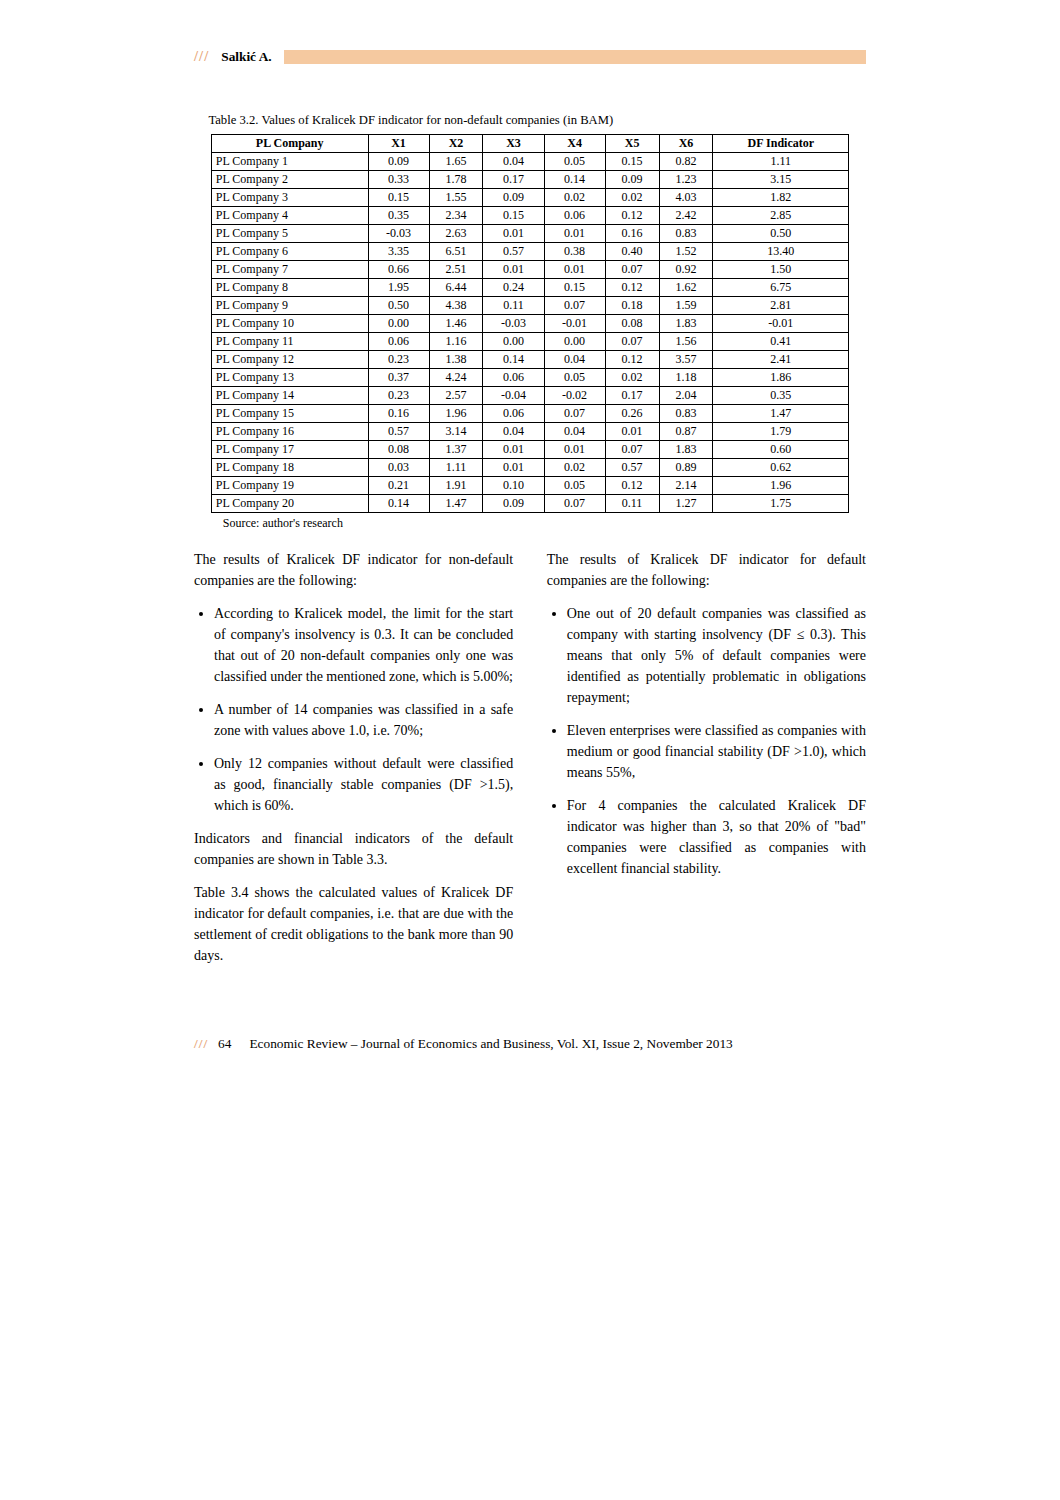/// Salkić A.
Table 3.2. Values of Kralicek DF indicator for non-default companies (in BAM)
| PL Company | X1 | X2 | X3 | X4 | X5 | X6 | DF Indicator |
| --- | --- | --- | --- | --- | --- | --- | --- |
| PL Company 1 | 0.09 | 1.65 | 0.04 | 0.05 | 0.15 | 0.82 | 1.11 |
| PL Company 2 | 0.33 | 1.78 | 0.17 | 0.14 | 0.09 | 1.23 | 3.15 |
| PL Company 3 | 0.15 | 1.55 | 0.09 | 0.02 | 0.02 | 4.03 | 1.82 |
| PL Company 4 | 0.35 | 2.34 | 0.15 | 0.06 | 0.12 | 2.42 | 2.85 |
| PL Company 5 | -0.03 | 2.63 | 0.01 | 0.01 | 0.16 | 0.83 | 0.50 |
| PL Company 6 | 3.35 | 6.51 | 0.57 | 0.38 | 0.40 | 1.52 | 13.40 |
| PL Company 7 | 0.66 | 2.51 | 0.01 | 0.01 | 0.07 | 0.92 | 1.50 |
| PL Company 8 | 1.95 | 6.44 | 0.24 | 0.15 | 0.12 | 1.62 | 6.75 |
| PL Company 9 | 0.50 | 4.38 | 0.11 | 0.07 | 0.18 | 1.59 | 2.81 |
| PL Company 10 | 0.00 | 1.46 | -0.03 | -0.01 | 0.08 | 1.83 | -0.01 |
| PL Company 11 | 0.06 | 1.16 | 0.00 | 0.00 | 0.07 | 1.56 | 0.41 |
| PL Company 12 | 0.23 | 1.38 | 0.14 | 0.04 | 0.12 | 3.57 | 2.41 |
| PL Company 13 | 0.37 | 4.24 | 0.06 | 0.05 | 0.02 | 1.18 | 1.86 |
| PL Company 14 | 0.23 | 2.57 | -0.04 | -0.02 | 0.17 | 2.04 | 0.35 |
| PL Company 15 | 0.16 | 1.96 | 0.06 | 0.07 | 0.26 | 0.83 | 1.47 |
| PL Company 16 | 0.57 | 3.14 | 0.04 | 0.04 | 0.01 | 0.87 | 1.79 |
| PL Company 17 | 0.08 | 1.37 | 0.01 | 0.01 | 0.07 | 1.83 | 0.60 |
| PL Company 18 | 0.03 | 1.11 | 0.01 | 0.02 | 0.57 | 0.89 | 0.62 |
| PL Company 19 | 0.21 | 1.91 | 0.10 | 0.05 | 0.12 | 2.14 | 1.96 |
| PL Company 20 | 0.14 | 1.47 | 0.09 | 0.07 | 0.11 | 1.27 | 1.75 |
Source: author's research
The results of Kralicek DF indicator for non-default companies are the following:
According to Kralicek model, the limit for the start of company's insolvency is 0.3. It can be concluded that out of 20 non-default companies only one was classified under the mentioned zone, which is 5.00%;
A number of 14 companies was classified in a safe zone with values above 1.0, i.e. 70%;
Only 12 companies without default were classified as good, financially stable companies (DF >1.5), which is 60%.
Indicators and financial indicators of the default companies are shown in Table 3.3.
Table 3.4 shows the calculated values of Kralicek DF indicator for default companies, i.e. that are due with the settlement of credit obligations to the bank more than 90 days.
The results of Kralicek DF indicator for default companies are the following:
One out of 20 default companies was classified as company with starting insolvency (DF ≤ 0.3). This means that only 5% of default companies were identified as potentially problematic in obligations repayment;
Eleven enterprises were classified as companies with medium or good financial stability (DF >1.0), which means 55%,
For 4 companies the calculated Kralicek DF indicator was higher than 3, so that 20% of "bad" companies were classified as companies with excellent financial stability.
/// 64 Economic Review – Journal of Economics and Business, Vol. XI, Issue 2, November 2013